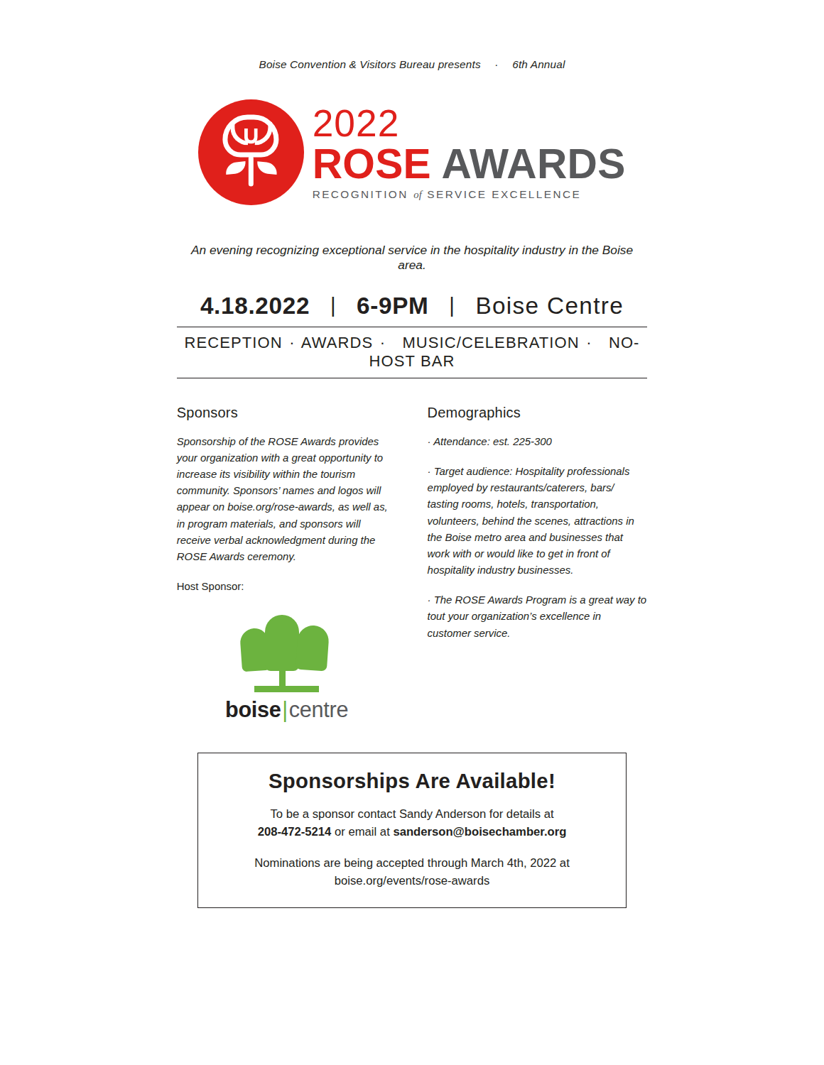Boise Convention & Visitors Bureau presents · 6th Annual
2022
ROSE AWARDS
Recognition of Service Excellence
An evening recognizing exceptional service in the hospitality industry in the Boise area.
4.18.2022 | 6-9PM | Boise Centre
Reception · Awards · Music/Celebration · No-Host Bar
Sponsors
Sponsorship of the ROSE Awards provides your organization with a great opportunity to increase its visibility within the tourism community. Sponsors’ names and logos will appear on boise.org/rose-awards, as well as, in program materials, and sponsors will receive verbal acknowledgment during the ROSE Awards ceremony.
Host Sponsor:
boise|centre
Demographics
· Attendance: est. 225-300
· Target audience: Hospitality professionals employed by restaurants/caterers, bars/ tasting rooms, hotels, transportation, volunteers, behind the scenes, attractions in the Boise metro area and businesses that work with or would like to get in front of hospitality industry businesses.
· The ROSE Awards Program is a great way to tout your organization’s excellence in customer service.
Sponsorships Are Available!
To be a sponsor contact Sandy Anderson for details at
208-472-5214 or email at sanderson@boisechamber.org
Nominations are being accepted through March 4th, 2022 at boise.org/events/rose-awards